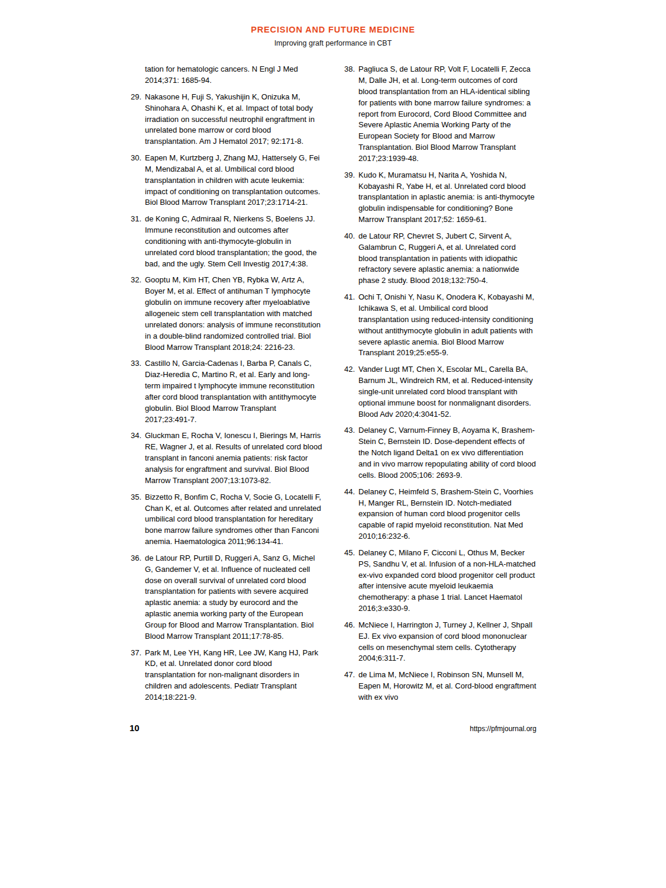Precision and Future Medicine
Improving graft performance in CBT
tation for hematologic cancers. N Engl J Med 2014;371: 1685-94.
29. Nakasone H, Fuji S, Yakushijin K, Onizuka M, Shinohara A, Ohashi K, et al. Impact of total body irradiation on successful neutrophil engraftment in unrelated bone marrow or cord blood transplantation. Am J Hematol 2017; 92:171-8.
30. Eapen M, Kurtzberg J, Zhang MJ, Hattersely G, Fei M, Mendizabal A, et al. Umbilical cord blood transplantation in children with acute leukemia: impact of conditioning on transplantation outcomes. Biol Blood Marrow Transplant 2017;23:1714-21.
31. de Koning C, Admiraal R, Nierkens S, Boelens JJ. Immune reconstitution and outcomes after conditioning with anti-thymocyte-globulin in unrelated cord blood transplantation; the good, the bad, and the ugly. Stem Cell Investig 2017;4:38.
32. Gooptu M, Kim HT, Chen YB, Rybka W, Artz A, Boyer M, et al. Effect of antihuman T lymphocyte globulin on immune recovery after myeloablative allogeneic stem cell transplantation with matched unrelated donors: analysis of immune reconstitution in a double-blind randomized controlled trial. Biol Blood Marrow Transplant 2018;24: 2216-23.
33. Castillo N, Garcia-Cadenas I, Barba P, Canals C, Diaz-Heredia C, Martino R, et al. Early and long-term impaired t lymphocyte immune reconstitution after cord blood transplantation with antithymocyte globulin. Biol Blood Marrow Transplant 2017;23:491-7.
34. Gluckman E, Rocha V, Ionescu I, Bierings M, Harris RE, Wagner J, et al. Results of unrelated cord blood transplant in fanconi anemia patients: risk factor analysis for engraftment and survival. Biol Blood Marrow Transplant 2007;13:1073-82.
35. Bizzetto R, Bonfim C, Rocha V, Socie G, Locatelli F, Chan K, et al. Outcomes after related and unrelated umbilical cord blood transplantation for hereditary bone marrow failure syndromes other than Fanconi anemia. Haematologica 2011;96:134-41.
36. de Latour RP, Purtill D, Ruggeri A, Sanz G, Michel G, Gandemer V, et al. Influence of nucleated cell dose on overall survival of unrelated cord blood transplantation for patients with severe acquired aplastic anemia: a study by eurocord and the aplastic anemia working party of the European Group for Blood and Marrow Transplantation. Biol Blood Marrow Transplant 2011;17:78-85.
37. Park M, Lee YH, Kang HR, Lee JW, Kang HJ, Park KD, et al. Unrelated donor cord blood transplantation for non-malignant disorders in children and adolescents. Pediatr Transplant 2014;18:221-9.
38. Pagliuca S, de Latour RP, Volt F, Locatelli F, Zecca M, Dalle JH, et al. Long-term outcomes of cord blood transplantation from an HLA-identical sibling for patients with bone marrow failure syndromes: a report from Eurocord, Cord Blood Committee and Severe Aplastic Anemia Working Party of the European Society for Blood and Marrow Transplantation. Biol Blood Marrow Transplant 2017;23:1939-48.
39. Kudo K, Muramatsu H, Narita A, Yoshida N, Kobayashi R, Yabe H, et al. Unrelated cord blood transplantation in aplastic anemia: is anti-thymocyte globulin indispensable for conditioning? Bone Marrow Transplant 2017;52: 1659-61.
40. de Latour RP, Chevret S, Jubert C, Sirvent A, Galambrun C, Ruggeri A, et al. Unrelated cord blood transplantation in patients with idiopathic refractory severe aplastic anemia: a nationwide phase 2 study. Blood 2018;132:750-4.
41. Ochi T, Onishi Y, Nasu K, Onodera K, Kobayashi M, Ichikawa S, et al. Umbilical cord blood transplantation using reduced-intensity conditioning without antithymocyte globulin in adult patients with severe aplastic anemia. Biol Blood Marrow Transplant 2019;25:e55-9.
42. Vander Lugt MT, Chen X, Escolar ML, Carella BA, Barnum JL, Windreich RM, et al. Reduced-intensity single-unit unrelated cord blood transplant with optional immune boost for nonmalignant disorders. Blood Adv 2020;4:3041-52.
43. Delaney C, Varnum-Finney B, Aoyama K, Brashem-Stein C, Bernstein ID. Dose-dependent effects of the Notch ligand Delta1 on ex vivo differentiation and in vivo marrow repopulating ability of cord blood cells. Blood 2005;106: 2693-9.
44. Delaney C, Heimfeld S, Brashem-Stein C, Voorhies H, Manger RL, Bernstein ID. Notch-mediated expansion of human cord blood progenitor cells capable of rapid myeloid reconstitution. Nat Med 2010;16:232-6.
45. Delaney C, Milano F, Cicconi L, Othus M, Becker PS, Sandhu V, et al. Infusion of a non-HLA-matched ex-vivo expanded cord blood progenitor cell product after intensive acute myeloid leukaemia chemotherapy: a phase 1 trial. Lancet Haematol 2016;3:e330-9.
46. McNiece I, Harrington J, Turney J, Kellner J, Shpall EJ. Ex vivo expansion of cord blood mononuclear cells on mesenchymal stem cells. Cytotherapy 2004;6:311-7.
47. de Lima M, McNiece I, Robinson SN, Munsell M, Eapen M, Horowitz M, et al. Cord-blood engraftment with ex vivo
10
https://pfmjournal.org